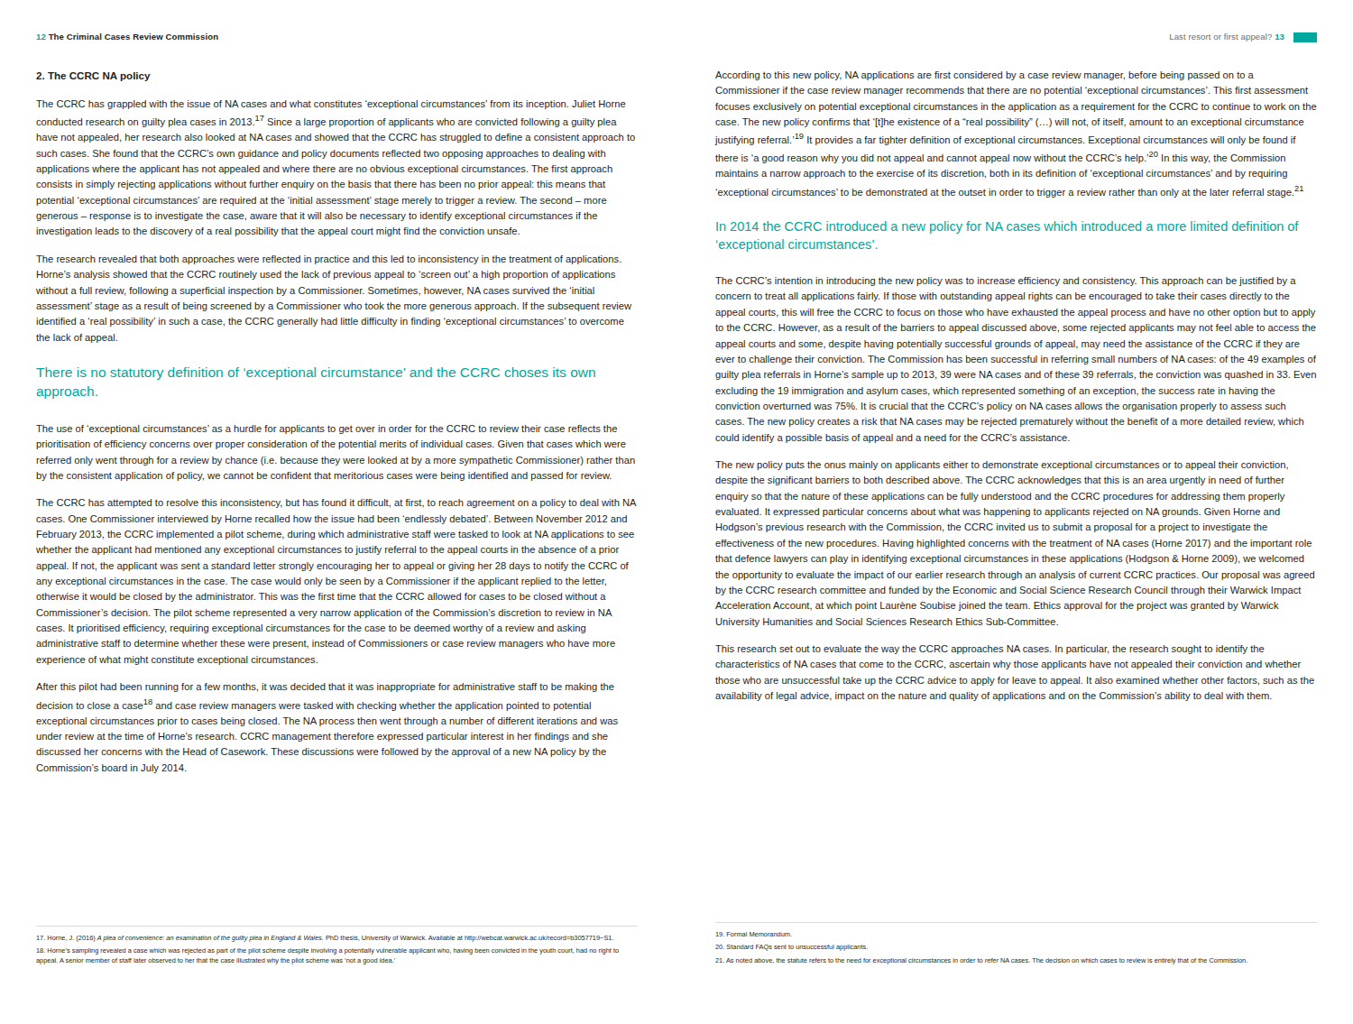12 The Criminal Cases Review Commission
Last resort or first appeal? 13
2. The CCRC NA policy
The CCRC has grappled with the issue of NA cases and what constitutes ‘exceptional circumstances’ from its inception. Juliet Horne conducted research on guilty plea cases in 2013.17 Since a large proportion of applicants who are convicted following a guilty plea have not appealed, her research also looked at NA cases and showed that the CCRC has struggled to define a consistent approach to such cases. She found that the CCRC’s own guidance and policy documents reflected two opposing approaches to dealing with applications where the applicant has not appealed and where there are no obvious exceptional circumstances. The first approach consists in simply rejecting applications without further enquiry on the basis that there has been no prior appeal: this means that potential ‘exceptional circumstances’ are required at the ‘initial assessment’ stage merely to trigger a review. The second – more generous – response is to investigate the case, aware that it will also be necessary to identify exceptional circumstances if the investigation leads to the discovery of a real possibility that the appeal court might find the conviction unsafe.
The research revealed that both approaches were reflected in practice and this led to inconsistency in the treatment of applications. Horne’s analysis showed that the CCRC routinely used the lack of previous appeal to ‘screen out’ a high proportion of applications without a full review, following a superficial inspection by a Commissioner. Sometimes, however, NA cases survived the ‘initial assessment’ stage as a result of being screened by a Commissioner who took the more generous approach. If the subsequent review identified a ‘real possibility’ in such a case, the CCRC generally had little difficulty in finding ‘exceptional circumstances’ to overcome the lack of appeal.
There is no statutory definition of ‘exceptional circumstance’ and the CCRC choses its own approach.
The use of ‘exceptional circumstances’ as a hurdle for applicants to get over in order for the CCRC to review their case reflects the prioritisation of efficiency concerns over proper consideration of the potential merits of individual cases. Given that cases which were referred only went through for a review by chance (i.e. because they were looked at by a more sympathetic Commissioner) rather than by the consistent application of policy, we cannot be confident that meritorious cases were being identified and passed for review.
The CCRC has attempted to resolve this inconsistency, but has found it difficult, at first, to reach agreement on a policy to deal with NA cases. One Commissioner interviewed by Horne recalled how the issue had been ‘endlessly debated’. Between November 2012 and February 2013, the CCRC implemented a pilot scheme, during which administrative staff were tasked to look at NA applications to see whether the applicant had mentioned any exceptional circumstances to justify referral to the appeal courts in the absence of a prior appeal. If not, the applicant was sent a standard letter strongly encouraging her to appeal or giving her 28 days to notify the CCRC of any exceptional circumstances in the case. The case would only be seen by a Commissioner if the applicant replied to the letter, otherwise it would be closed by the administrator. This was the first time that the CCRC allowed for cases to be closed without a Commissioner’s decision. The pilot scheme represented a very narrow application of the Commission’s discretion to review in NA cases. It prioritised efficiency, requiring exceptional circumstances for the case to be deemed worthy of a review and asking administrative staff to determine whether these were present, instead of Commissioners or case review managers who have more experience of what might constitute exceptional circumstances.
After this pilot had been running for a few months, it was decided that it was inappropriate for administrative staff to be making the decision to close a case18 and case review managers were tasked with checking whether the application pointed to potential exceptional circumstances prior to cases being closed. The NA process then went through a number of different iterations and was under review at the time of Horne’s research. CCRC management therefore expressed particular interest in her findings and she discussed her concerns with the Head of Casework. These discussions were followed by the approval of a new NA policy by the Commission’s board in July 2014.
17. Horne, J. (2016) A plea of convenience: an examination of the guilty plea in England & Wales. PhD thesis, University of Warwick. Available at http://webcat.warwick.ac.uk/record=b3057719~S1.
18. Horne’s sampling revealed a case which was rejected as part of the pilot scheme despite involving a potentially vulnerable applicant who, having been convicted in the youth court, had no right to appeal. A senior member of staff later observed to her that the case illustrated why the pilot scheme was ‘not a good idea.’
According to this new policy, NA applications are first considered by a case review manager, before being passed on to a Commissioner if the case review manager recommends that there are no potential ‘exceptional circumstances’. This first assessment focuses exclusively on potential exceptional circumstances in the application as a requirement for the CCRC to continue to work on the case. The new policy confirms that ‘[t]he existence of a “real possibility” (…) will not, of itself, amount to an exceptional circumstance justifying referral.’19 It provides a far tighter definition of exceptional circumstances. Exceptional circumstances will only be found if there is ‘a good reason why you did not appeal and cannot appeal now without the CCRC’s help.’20 In this way, the Commission maintains a narrow approach to the exercise of its discretion, both in its definition of ‘exceptional circumstances’ and by requiring ‘exceptional circumstances’ to be demonstrated at the outset in order to trigger a review rather than only at the later referral stage.21
In 2014 the CCRC introduced a new policy for NA cases which introduced a more limited definition of ‘exceptional circumstances’.
The CCRC’s intention in introducing the new policy was to increase efficiency and consistency. This approach can be justified by a concern to treat all applications fairly. If those with outstanding appeal rights can be encouraged to take their cases directly to the appeal courts, this will free the CCRC to focus on those who have exhausted the appeal process and have no other option but to apply to the CCRC. However, as a result of the barriers to appeal discussed above, some rejected applicants may not feel able to access the appeal courts and some, despite having potentially successful grounds of appeal, may need the assistance of the CCRC if they are ever to challenge their conviction. The Commission has been successful in referring small numbers of NA cases: of the 49 examples of guilty plea referrals in Horne’s sample up to 2013, 39 were NA cases and of these 39 referrals, the conviction was quashed in 33. Even excluding the 19 immigration and asylum cases, which represented something of an exception, the success rate in having the conviction overturned was 75%. It is crucial that the CCRC’s policy on NA cases allows the organisation properly to assess such cases. The new policy creates a risk that NA cases may be rejected prematurely without the benefit of a more detailed review, which could identify a possible basis of appeal and a need for the CCRC’s assistance.
The new policy puts the onus mainly on applicants either to demonstrate exceptional circumstances or to appeal their conviction, despite the significant barriers to both described above. The CCRC acknowledges that this is an area urgently in need of further enquiry so that the nature of these applications can be fully understood and the CCRC procedures for addressing them properly evaluated. It expressed particular concerns about what was happening to applicants rejected on NA grounds. Given Horne and Hodgson’s previous research with the Commission, the CCRC invited us to submit a proposal for a project to investigate the effectiveness of the new procedures. Having highlighted concerns with the treatment of NA cases (Horne 2017) and the important role that defence lawyers can play in identifying exceptional circumstances in these applications (Hodgson & Horne 2009), we welcomed the opportunity to evaluate the impact of our earlier research through an analysis of current CCRC practices. Our proposal was agreed by the CCRC research committee and funded by the Economic and Social Science Research Council through their Warwick Impact Acceleration Account, at which point Laurène Soubise joined the team. Ethics approval for the project was granted by Warwick University Humanities and Social Sciences Research Ethics Sub-Committee.
This research set out to evaluate the way the CCRC approaches NA cases. In particular, the research sought to identify the characteristics of NA cases that come to the CCRC, ascertain why those applicants have not appealed their conviction and whether those who are unsuccessful take up the CCRC advice to apply for leave to appeal. It also examined whether other factors, such as the availability of legal advice, impact on the nature and quality of applications and on the Commission’s ability to deal with them.
19. Formal Memorandum.
20. Standard FAQs sent to unsuccessful applicants.
21. As noted above, the statute refers to the need for exceptional circumstances in order to refer NA cases. The decision on which cases to review is entirely that of the Commission.